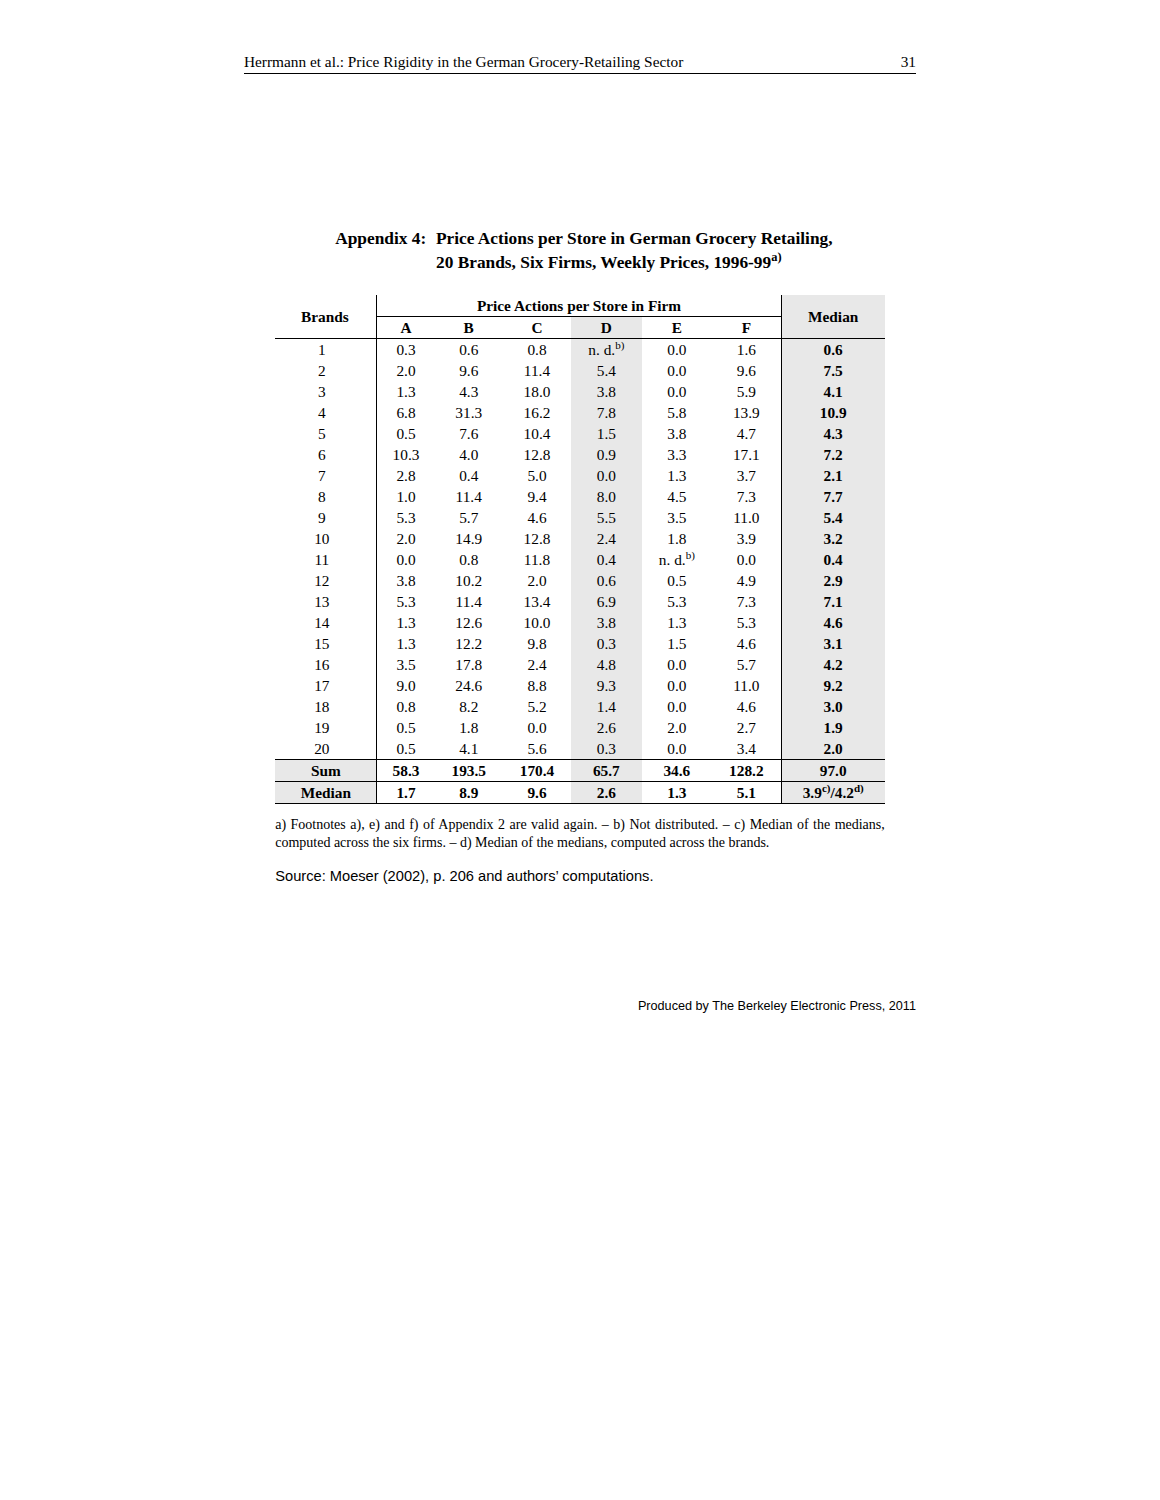Herrmann et al.: Price Rigidity in the German Grocery-Retailing Sector
31
Appendix 4: Price Actions per Store in German Grocery Retailing,
20 Brands, Six Firms, Weekly Prices, 1996-99a)
| Brands | Price Actions per Store in Firm | Median |
| --- | --- | --- |
| A | B | C | D | E | F |
| 1 | 0.3 | 0.6 | 0.8 | n. d. b) | 0.0 | 1.6 | 0.6 |
| 2 | 2.0 | 9.6 | 11.4 | 5.4 | 0.0 | 9.6 | 7.5 |
| 3 | 1.3 | 4.3 | 18.0 | 3.8 | 0.0 | 5.9 | 4.1 |
| 4 | 6.8 | 31.3 | 16.2 | 7.8 | 5.8 | 13.9 | 10.9 |
| 5 | 0.5 | 7.6 | 10.4 | 1.5 | 3.8 | 4.7 | 4.3 |
| 6 | 10.3 | 4.0 | 12.8 | 0.9 | 3.3 | 17.1 | 7.2 |
| 7 | 2.8 | 0.4 | 5.0 | 0.0 | 1.3 | 3.7 | 2.1 |
| 8 | 1.0 | 11.4 | 9.4 | 8.0 | 4.5 | 7.3 | 7.7 |
| 9 | 5.3 | 5.7 | 4.6 | 5.5 | 3.5 | 11.0 | 5.4 |
| 10 | 2.0 | 14.9 | 12.8 | 2.4 | 1.8 | 3.9 | 3.2 |
| 11 | 0.0 | 0.8 | 11.8 | 0.4 | n. d. b) | 0.0 | 0.4 |
| 12 | 3.8 | 10.2 | 2.0 | 0.6 | 0.5 | 4.9 | 2.9 |
| 13 | 5.3 | 11.4 | 13.4 | 6.9 | 5.3 | 7.3 | 7.1 |
| 14 | 1.3 | 12.6 | 10.0 | 3.8 | 1.3 | 5.3 | 4.6 |
| 15 | 1.3 | 12.2 | 9.8 | 0.3 | 1.5 | 4.6 | 3.1 |
| 16 | 3.5 | 17.8 | 2.4 | 4.8 | 0.0 | 5.7 | 4.2 |
| 17 | 9.0 | 24.6 | 8.8 | 9.3 | 0.0 | 11.0 | 9.2 |
| 18 | 0.8 | 8.2 | 5.2 | 1.4 | 0.0 | 4.6 | 3.0 |
| 19 | 0.5 | 1.8 | 0.0 | 2.6 | 2.0 | 2.7 | 1.9 |
| 20 | 0.5 | 4.1 | 5.6 | 0.3 | 0.0 | 3.4 | 2.0 |
| Sum | 58.3 | 193.5 | 170.4 | 65.7 | 34.6 | 128.2 | 97.0 |
| Median | 1.7 | 8.9 | 9.6 | 2.6 | 1.3 | 5.1 | 3.9 c) /4.2 d) |
a) Footnotes a), e) and f) of Appendix 2 are valid again. – b) Not distributed. – c) Median of the medians, computed across the six firms. – d) Median of the medians, computed across the brands.
Source: Moeser (2002), p. 206 and authors’ computations.
Produced by The Berkeley Electronic Press, 2011